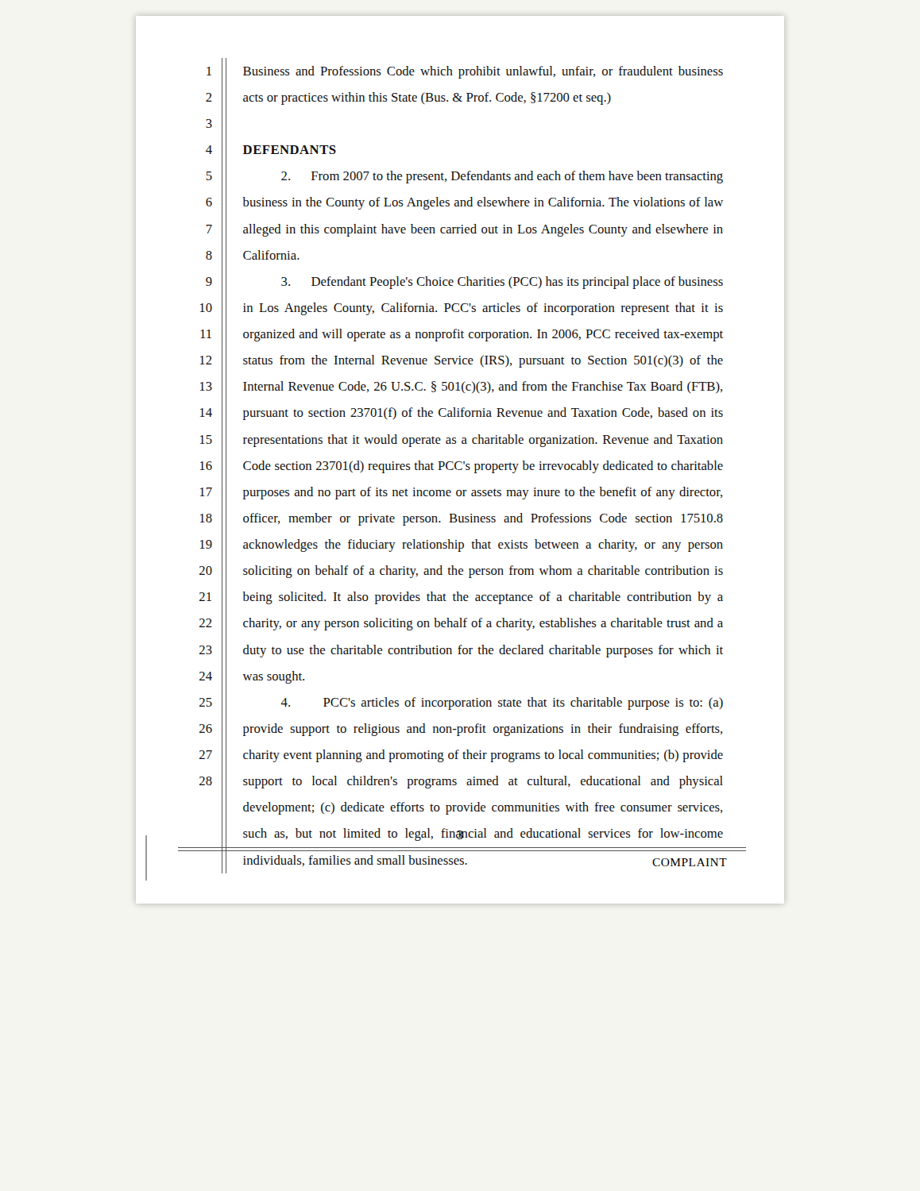1
2
3
4
5
6
7
8
9
10
11
12
13
14
15
16
17
18
19
20
21
22
23
24
25
26
27
28
Business and Professions Code which prohibit unlawful, unfair, or fraudulent business acts or practices within this State (Bus. & Prof. Code, §17200 et seq.)
DEFENDANTS
2. From 2007 to the present, Defendants and each of them have been transacting business in the County of Los Angeles and elsewhere in California. The violations of law alleged in this complaint have been carried out in Los Angeles County and elsewhere in California.
3. Defendant People's Choice Charities (PCC) has its principal place of business in Los Angeles County, California. PCC's articles of incorporation represent that it is organized and will operate as a nonprofit corporation. In 2006, PCC received tax-exempt status from the Internal Revenue Service (IRS), pursuant to Section 501(c)(3) of the Internal Revenue Code, 26 U.S.C. § 501(c)(3), and from the Franchise Tax Board (FTB), pursuant to section 23701(f) of the California Revenue and Taxation Code, based on its representations that it would operate as a charitable organization. Revenue and Taxation Code section 23701(d) requires that PCC's property be irrevocably dedicated to charitable purposes and no part of its net income or assets may inure to the benefit of any director, officer, member or private person. Business and Professions Code section 17510.8 acknowledges the fiduciary relationship that exists between a charity, or any person soliciting on behalf of a charity, and the person from whom a charitable contribution is being solicited. It also provides that the acceptance of a charitable contribution by a charity, or any person soliciting on behalf of a charity, establishes a charitable trust and a duty to use the charitable contribution for the declared charitable purposes for which it was sought.
4. PCC's articles of incorporation state that its charitable purpose is to: (a) provide support to religious and non-profit organizations in their fundraising efforts, charity event planning and promoting of their programs to local communities; (b) provide support to local children's programs aimed at cultural, educational and physical development; (c) dedicate efforts to provide communities with free consumer services, such as, but not limited to legal, financial and educational services for low-income individuals, families and small businesses.
3
COMPLAINT